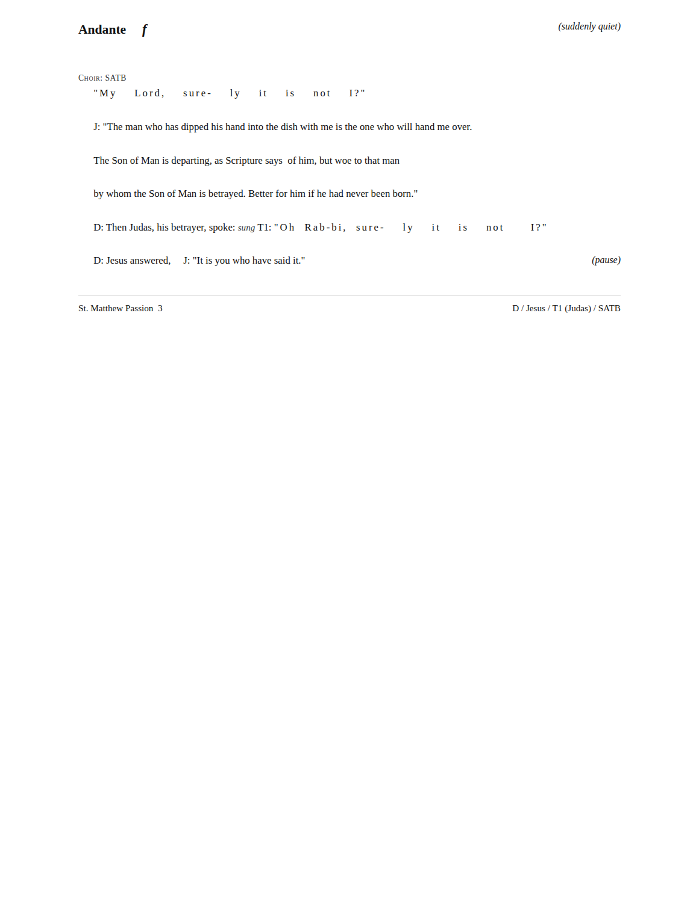Andante f (suddenly quiet)
Choir: SATB
"My Lord, sure- ly it is not I?"
J: "The man who has dipped his hand into the dish with me is the one who will hand me over.
The Son of Man is departing, as Scripture says of him, but woe to that man
by whom the Son of Man is betrayed. Better for him if he had never been born."
D: Then Judas, his betrayer, spoke: sung T1: "Oh Rab-bi, sure- ly it is not I?"
D: Jesus answered, J: "It is you who have said it." (pause)
St. Matthew Passion 3 D / Jesus / T1 (Judas) / SATB